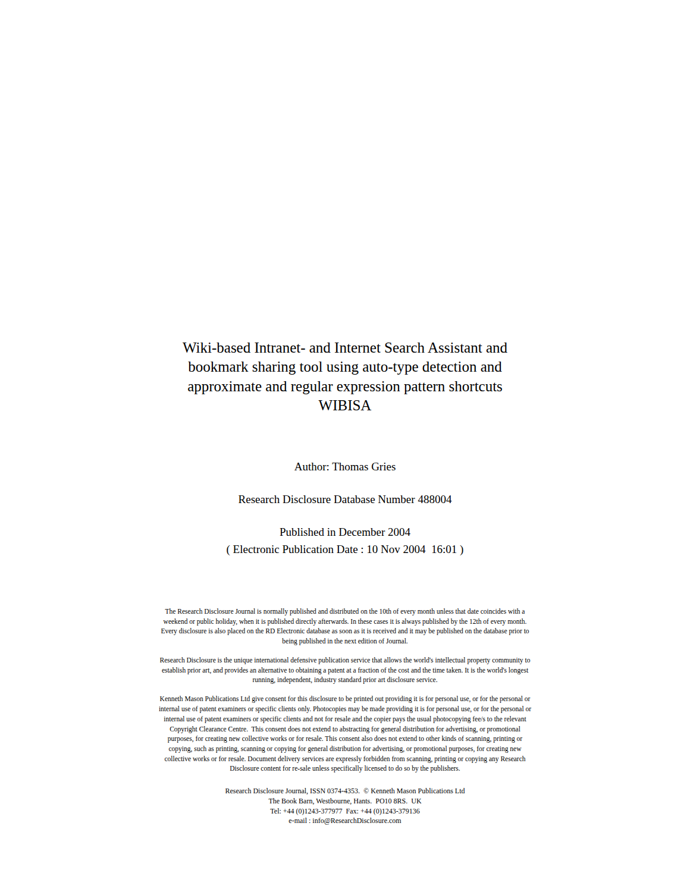Wiki-based Intranet- and Internet Search Assistant and bookmark sharing tool using auto-type detection and approximate and regular expression pattern shortcuts WIBISA
Author: Thomas Gries
Research Disclosure Database Number 488004
Published in December 2004 ( Electronic Publication Date : 10 Nov 2004 16:01 )
The Research Disclosure Journal is normally published and distributed on the 10th of every month unless that date coincides with a weekend or public holiday, when it is published directly afterwards. In these cases it is always published by the 12th of every month. Every disclosure is also placed on the RD Electronic database as soon as it is received and it may be published on the database prior to being published in the next edition of Journal.
Research Disclosure is the unique international defensive publication service that allows the world's intellectual property community to establish prior art, and provides an alternative to obtaining a patent at a fraction of the cost and the time taken. It is the world's longest running, independent, industry standard prior art disclosure service.
Kenneth Mason Publications Ltd give consent for this disclosure to be printed out providing it is for personal use, or for the personal or internal use of patent examiners or specific clients only. Photocopies may be made providing it is for personal use, or for the personal or internal use of patent examiners or specific clients and not for resale and the copier pays the usual photocopying fee/s to the relevant Copyright Clearance Centre. This consent does not extend to abstracting for general distribution for advertising, or promotional purposes, for creating new collective works or for resale. This consent also does not extend to other kinds of scanning, printing or copying, such as printing, scanning or copying for general distribution for advertising, or promotional purposes, for creating new collective works or for resale. Document delivery services are expressly forbidden from scanning, printing or copying any Research Disclosure content for re-sale unless specifically licensed to do so by the publishers.
Research Disclosure Journal, ISSN 0374-4353. © Kenneth Mason Publications Ltd
The Book Barn, Westbourne, Hants. PO10 8RS. UK
Tel: +44 (0)1243-377977 Fax: +44 (0)1243-379136
e-mail : info@ResearchDisclosure.com